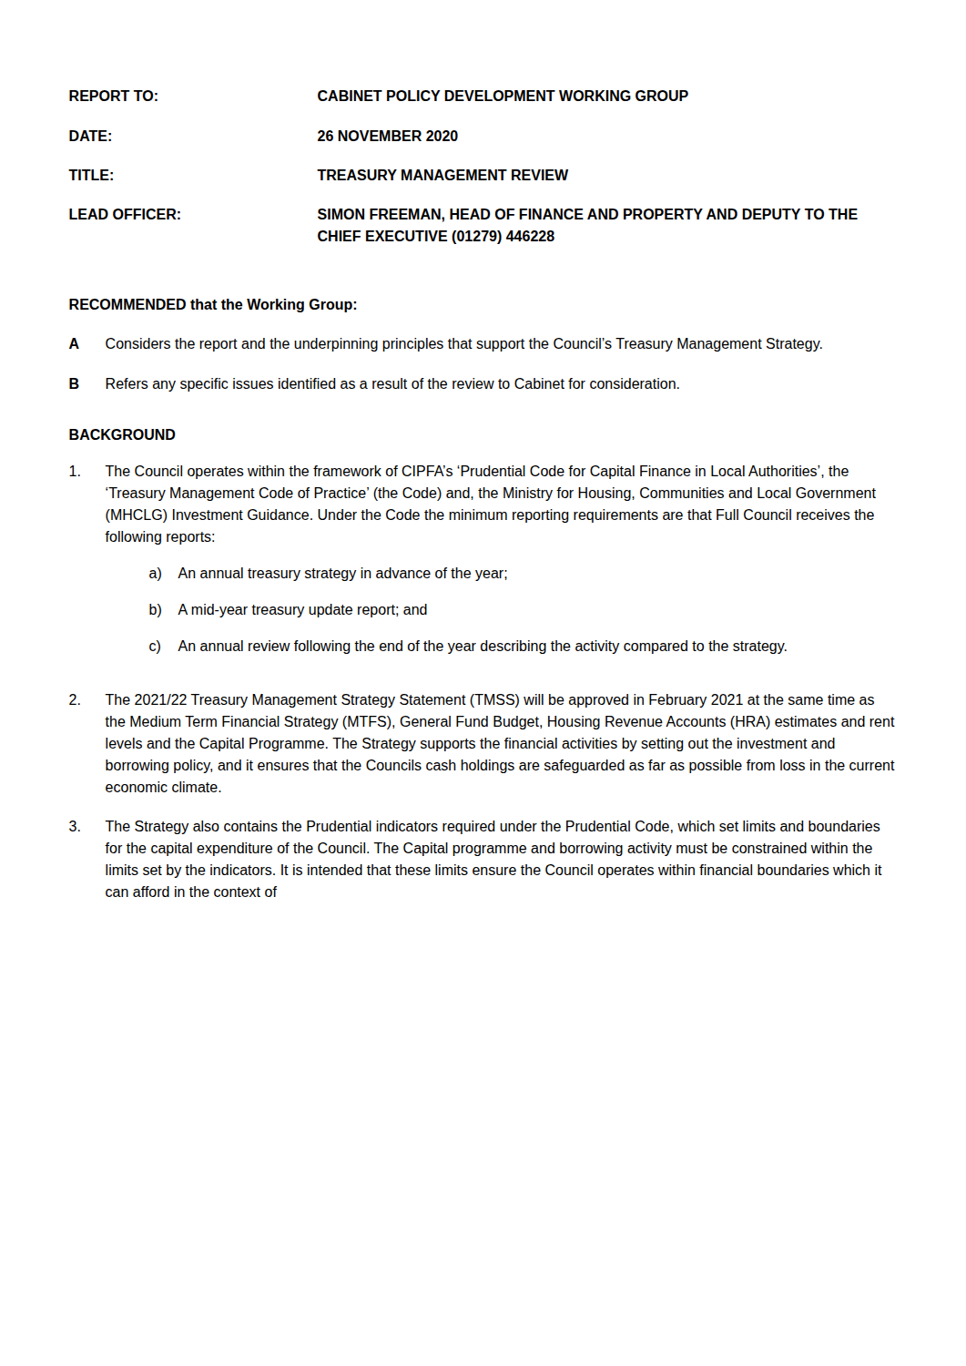| REPORT TO: | CABINET POLICY DEVELOPMENT WORKING GROUP |
| DATE: | 26 NOVEMBER 2020 |
| TITLE: | TREASURY MANAGEMENT REVIEW |
| LEAD OFFICER: | SIMON FREEMAN, HEAD OF FINANCE AND PROPERTY AND DEPUTY TO THE CHIEF EXECUTIVE (01279) 446228 |
RECOMMENDED that the Working Group:
A
Considers the report and the underpinning principles that support the Council’s Treasury Management Strategy.
B
Refers any specific issues identified as a result of the review to Cabinet for consideration.
BACKGROUND
1.
The Council operates within the framework of CIPFA’s ‘Prudential Code for Capital Finance in Local Authorities’, the ‘Treasury Management Code of Practice’ (the Code) and, the Ministry for Housing, Communities and Local Government (MHCLG) Investment Guidance. Under the Code the minimum reporting requirements are that Full Council receives the following reports:
a)
An annual treasury strategy in advance of the year;
b)
A mid-year treasury update report; and
c)
An annual review following the end of the year describing the activity compared to the strategy.
2.
The 2021/22 Treasury Management Strategy Statement (TMSS) will be approved in February 2021 at the same time as the Medium Term Financial Strategy (MTFS), General Fund Budget, Housing Revenue Accounts (HRA) estimates and rent levels and the Capital Programme. The Strategy supports the financial activities by setting out the investment and borrowing policy, and it ensures that the Councils cash holdings are safeguarded as far as possible from loss in the current economic climate.
3.
The Strategy also contains the Prudential indicators required under the Prudential Code, which set limits and boundaries for the capital expenditure of the Council. The Capital programme and borrowing activity must be constrained within the limits set by the indicators. It is intended that these limits ensure the Council operates within financial boundaries which it can afford in the context of